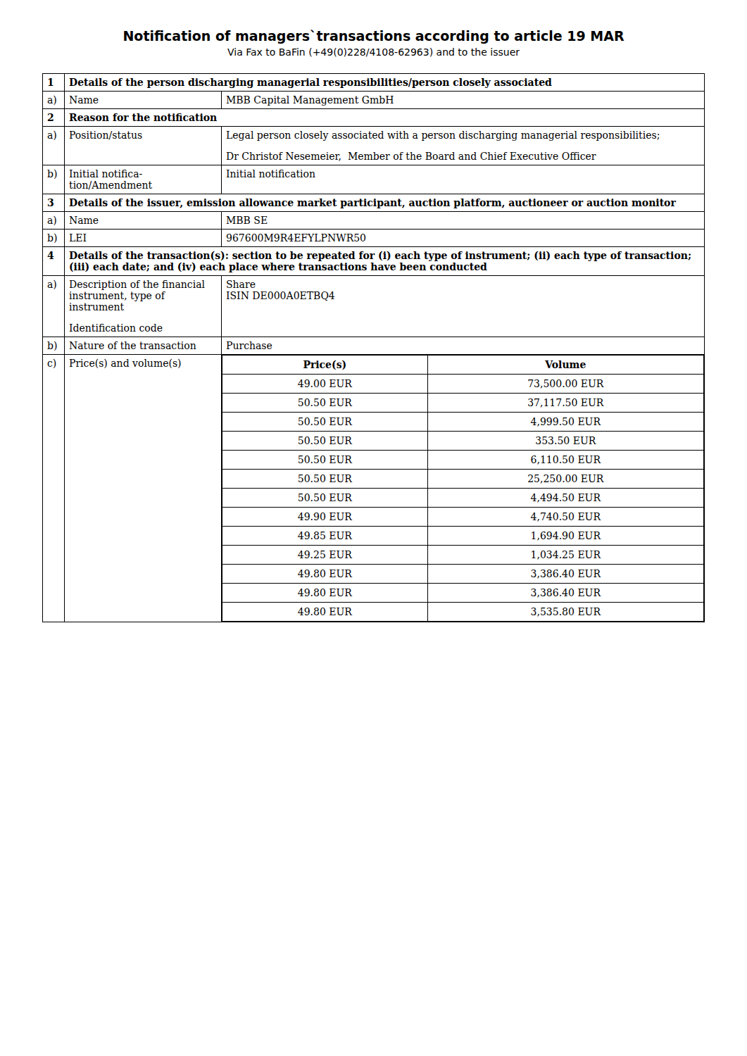Notification of managers`transactions according to article 19 MAR
Via Fax to BaFin (+49(0)228/4108-62963) and to the issuer
| 1 | Details of the person discharging managerial responsibilities/person closely associated |
| a) | Name | MBB Capital Management GmbH |
| 2 | Reason for the notification |
| a) | Position/status | Legal person closely associated with a person discharging managerial responsibilities; Dr Christof Nesemeier, Member of the Board and Chief Executive Officer |
| b) | Initial notifica- tion/Amendment | Initial notification |
| 3 | Details of the issuer, emission allowance market participant, auction platform, auctioneer or auction monitor |
| a) | Name | MBB SE |
| b) | LEI | 967600M9R4EFYLPNWR50 |
| 4 | Details of the transaction(s): section to be repeated for (i) each type of instrument; (ii) each type of transaction; (iii) each date; and (iv) each place where transactions have been conducted |
| a) | Description of the financial instrument, type of instrument Identification code | Share ISIN DE000A0ETBQ4 |
| b) | Nature of the transaction | Purchase |
| c) | Price(s) and volume(s) | / Price(s) / Volume / / --- / --- / / 49.00 EUR / 73,500.00 EUR / / 50.50 EUR / 37,117.50 EUR / / 50.50 EUR / 4,999.50 EUR / / 50.50 EUR / 353.50 EUR / / 50.50 EUR / 6,110.50 EUR / / 50.50 EUR / 25,250.00 EUR / / 50.50 EUR / 4,494.50 EUR / / 49.90 EUR / 4,740.50 EUR / / 49.85 EUR / 1,694.90 EUR / / 49.25 EUR / 1,034.25 EUR / / 49.80 EUR / 3,386.40 EUR / / 49.80 EUR / 3,386.40 EUR / / 49.80 EUR / 3,535.80 EUR / |